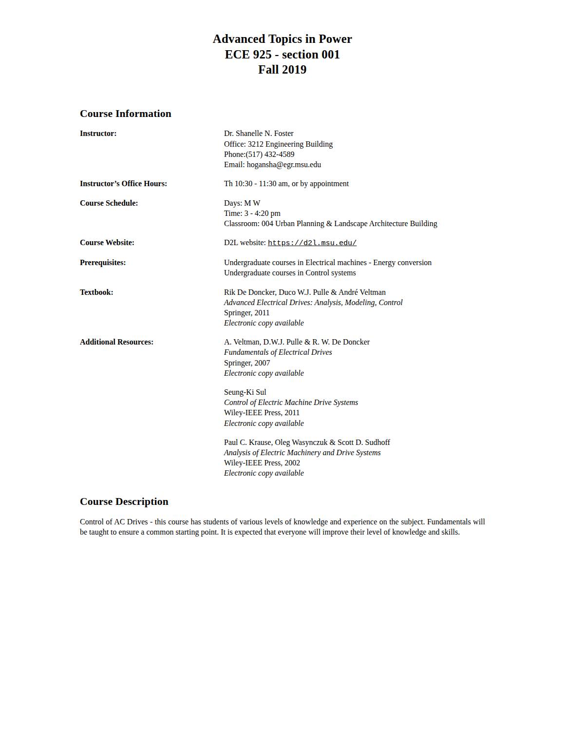Advanced Topics in Power ECE 925 - section 001 Fall 2019
Course Information
| Instructor: | Dr. Shanelle N. Foster Office: 3212 Engineering Building Phone:(517) 432-4589 Email: hogansha@egr.msu.edu |
| Instructor’s Office Hours: | Th 10:30 - 11:30 am, or by appointment |
| Course Schedule: | Days: M W Time: 3 - 4:20 pm Classroom: 004 Urban Planning & Landscape Architecture Building |
| Course Website: | D2L website: https://d2l.msu.edu/ |
| Prerequisites: | Undergraduate courses in Electrical machines - Energy conversion Undergraduate courses in Control systems |
| Textbook: | Rik De Doncker, Duco W.J. Pulle & André Veltman Advanced Electrical Drives: Analysis, Modeling, Control Springer, 2011 Electronic copy available |
| Additional Resources: | A. Veltman, D.W.J. Pulle & R. W. De Doncker Fundamentals of Electrical Drives Springer, 2007 Electronic copy available |
| | Seung-Ki Sul Control of Electric Machine Drive Systems Wiley-IEEE Press, 2011 Electronic copy available |
| | Paul C. Krause, Oleg Wasynczuk & Scott D. Sudhoff Analysis of Electric Machinery and Drive Systems Wiley-IEEE Press, 2002 Electronic copy available |
Course Description
Control of AC Drives - this course has students of various levels of knowledge and experience on the subject. Fundamentals will be taught to ensure a common starting point. It is expected that everyone will improve their level of knowledge and skills.